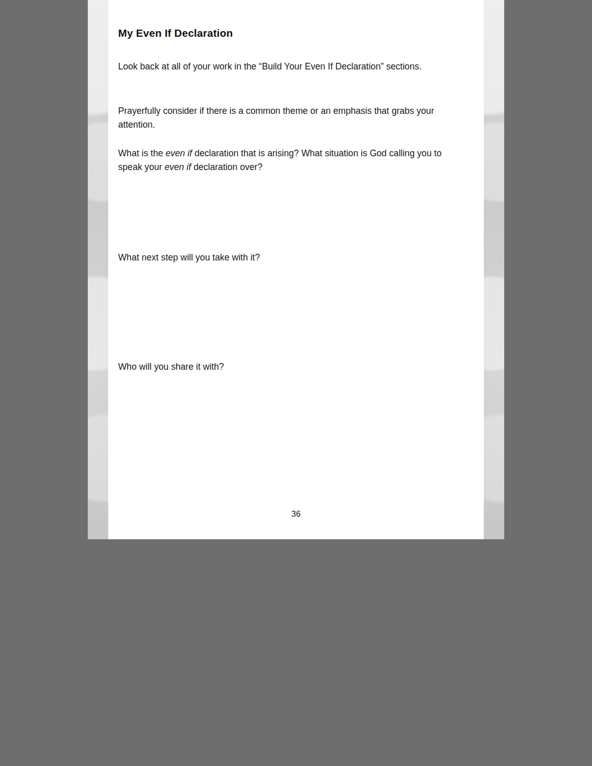My Even If Declaration
Look back at all of your work in the “Build Your Even If Declaration” sections.
Prayerfully consider if there is a common theme or an emphasis that grabs your attention.
What is the even if declaration that is arising? What situation is God calling you to speak your even if declaration over?
What next step will you take with it?
Who will you share it with?
36